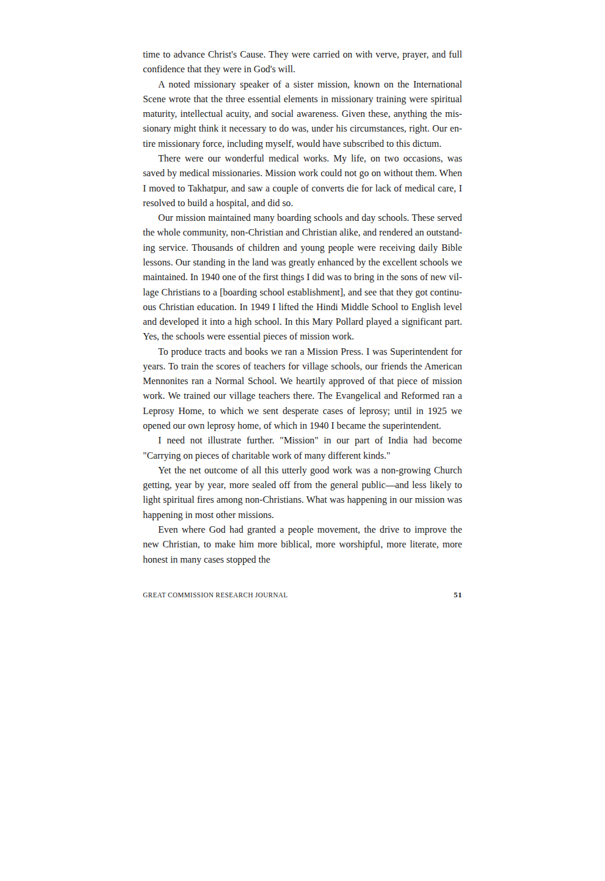time to advance Christ's Cause. They were carried on with verve, prayer, and full confidence that they were in God's will.
A noted missionary speaker of a sister mission, known on the International Scene wrote that the three essential elements in missionary training were spiritual maturity, intellectual acuity, and social awareness. Given these, anything the missionary might think it necessary to do was, under his circumstances, right. Our entire missionary force, including myself, would have subscribed to this dictum.
There were our wonderful medical works. My life, on two occasions, was saved by medical missionaries. Mission work could not go on without them. When I moved to Takhatpur, and saw a couple of converts die for lack of medical care, I resolved to build a hospital, and did so.
Our mission maintained many boarding schools and day schools. These served the whole community, non-Christian and Christian alike, and rendered an outstanding service. Thousands of children and young people were receiving daily Bible lessons. Our standing in the land was greatly enhanced by the excellent schools we maintained. In 1940 one of the first things I did was to bring in the sons of new village Christians to a [boarding school establishment], and see that they got continuous Christian education. In 1949 I lifted the Hindi Middle School to English level and developed it into a high school. In this Mary Pollard played a significant part. Yes, the schools were essential pieces of mission work.
To produce tracts and books we ran a Mission Press. I was Superintendent for years. To train the scores of teachers for village schools, our friends the American Mennonites ran a Normal School. We heartily approved of that piece of mission work. We trained our village teachers there. The Evangelical and Reformed ran a Leprosy Home, to which we sent desperate cases of leprosy; until in 1925 we opened our own leprosy home, of which in 1940 I became the superintendent.
I need not illustrate further. "Mission" in our part of India had become "Carrying on pieces of charitable work of many different kinds."
Yet the net outcome of all this utterly good work was a non-growing Church getting, year by year, more sealed off from the general public—and less likely to light spiritual fires among non-Christians. What was happening in our mission was happening in most other missions.
Even where God had granted a people movement, the drive to improve the new Christian, to make him more biblical, more worshipful, more literate, more honest in many cases stopped the
Great Commission Research Journal 51